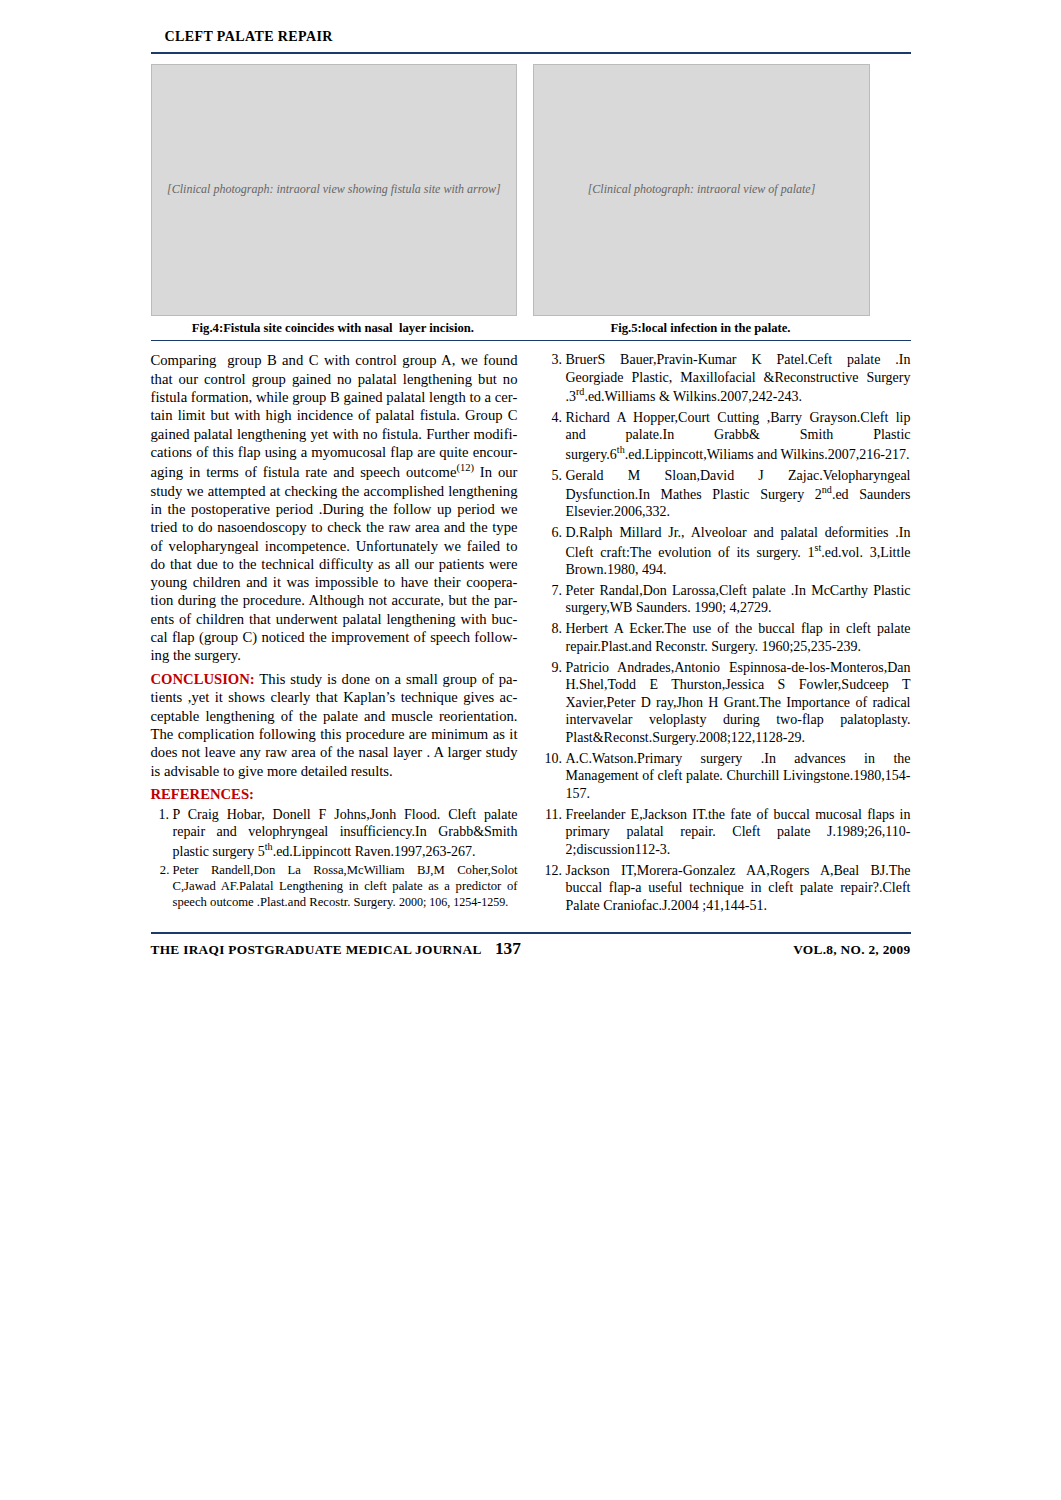CLEFT PALATE REPAIR
[Clinical photograph: intraoral view showing fistula site with arrow]
[Clinical photograph: intraoral view of palate]
Fig.4:Fistula site coincides with nasal layer incision.
Fig.5:local infection in the palate.
Comparing group B and C with control group A, we found that our control group gained no palatal lengthening but no fistula formation, while group B gained palatal length to a certain limit but with high incidence of palatal fistula. Group C gained palatal lengthening yet with no fistula. Further modifications of this flap using a myomucosal flap are quite encouraging in terms of fistula rate and speech outcome(12) In our study we attempted at checking the accomplished lengthening in the postoperative period .During the follow up period we tried to do nasoendoscopy to check the raw area and the type of velopharyngeal incompetence. Unfortunately we failed to do that due to the technical difficulty as all our patients were young children and it was impossible to have their cooperation during the procedure. Although not accurate, but the parents of children that underwent palatal lengthening with buccal flap (group C) noticed the improvement of speech following the surgery.
CONCLUSION: This study is done on a small group of patients ,yet it shows clearly that Kaplan’s technique gives acceptable lengthening of the palate and muscle reorientation. The complication following this procedure are minimum as it does not leave any raw area of the nasal layer . A larger study is advisable to give more detailed results.
REFERENCES:
P Craig Hobar, Donell F Johns,Jonh Flood. Cleft palate repair and velophryngeal insufficiency.In Grabb&Smith plastic surgery 5th.ed.Lippincott Raven.1997,263-267.
Peter Randell,Don La Rossa,McWilliam BJ,M Coher,Solot C,Jawad AF.Palatal Lengthening in cleft palate as a predictor of speech outcome .Plast.and Recostr. Surgery. 2000; 106, 1254-1259.
BruerS Bauer,Pravin-Kumar K Patel.Ceft palate .In Georgiade Plastic, Maxillofacial &Reconstructive Surgery .3rd.ed.Williams & Wilkins.2007,242-243.
Richard A Hopper,Court Cutting ,Barry Grayson.Cleft lip and palate.In Grabb& Smith Plastic surgery.6th.ed.Lippincott,Wiliams and Wilkins.2007,216-217.
Gerald M Sloan,David J Zajac.Velopharyngeal Dysfunction.In Mathes Plastic Surgery 2nd.ed Saunders Elsevier.2006,332.
D.Ralph Millard Jr., Alveoloar and palatal deformities .In Cleft craft:The evolution of its surgery. 1st.ed.vol. 3,Little Brown.1980, 494.
Peter Randal,Don Larossa,Cleft palate .In McCarthy Plastic surgery,WB Saunders. 1990; 4,2729.
Herbert A Ecker.The use of the buccal flap in cleft palate repair.Plast.and Reconstr. Surgery. 1960;25,235-239.
Patricio Andrades,Antonio Espinnosa-de-los-Monteros,Dan H.Shel,Todd E Thurston,Jessica S Fowler,Sudceep T Xavier,Peter D ray,Jhon H Grant.The Importance of radical intervavelar veloplasty during two-flap palatoplasty. Plast&Reconst.Surgery.2008;122,1128-29.
A.C.Watson.Primary surgery .In advances in the Management of cleft palate. Churchill Livingstone.1980,154-157.
Freelander E,Jackson IT.the fate of buccal mucosal flaps in primary palatal repair. Cleft palate J.1989;26,110-2;discussion112-3.
Jackson IT,Morera-Gonzalez AA,Rogers A,Beal BJ.The buccal flap-a useful technique in cleft palate repair?.Cleft Palate Craniofac.J.2004 ;41,144-51.
THE IRAQI POSTGRADUATE MEDICAL JOURNAL 137
VOL.8, NO. 2, 2009